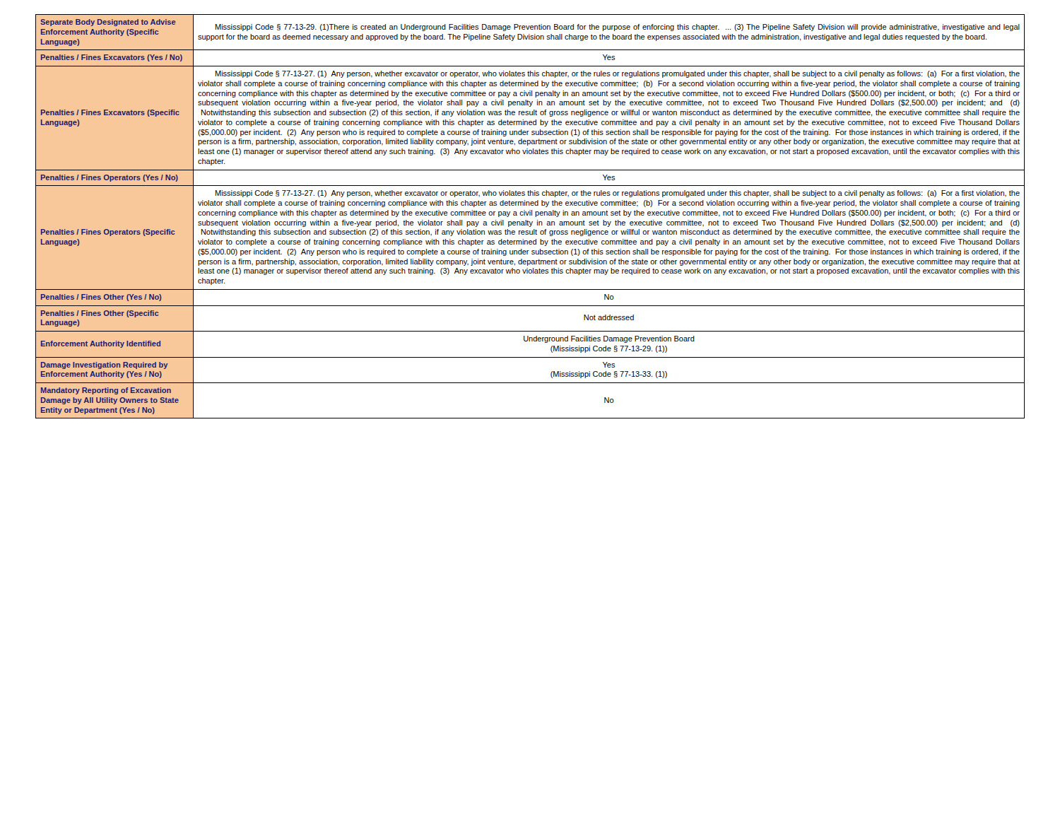| Separate Body Designated to Advise Enforcement Authority (Specific Language) | Mississippi Code § 77-13-29. (1)There is created an Underground Facilities Damage Prevention Board for the purpose of enforcing this chapter. ... (3) The Pipeline Safety Division will provide administrative, investigative and legal support for the board as deemed necessary and approved by the board. The Pipeline Safety Division shall charge to the board the expenses associated with the administration, investigative and legal duties requested by the board. |
| Penalties / Fines Excavators (Yes / No) | Yes |
| Penalties / Fines Excavators (Specific Language) | Mississippi Code § 77-13-27. (1) Any person, whether excavator or operator, who violates this chapter, or the rules or regulations promulgated under this chapter, shall be subject to a civil penalty as follows: (a) For a first violation, the violator shall complete a course of training concerning compliance with this chapter as determined by the executive committee; (b) For a second violation occurring within a five-year period, the violator shall complete a course of training concerning compliance with this chapter as determined by the executive committee or pay a civil penalty in an amount set by the executive committee, not to exceed Five Hundred Dollars ($500.00) per incident, or both; (c) For a third or subsequent violation occurring within a five-year period, the violator shall pay a civil penalty in an amount set by the executive committee, not to exceed Two Thousand Five Hundred Dollars ($2,500.00) per incident; and (d) Notwithstanding this subsection and subsection (2) of this section, if any violation was the result of gross negligence or willful or wanton misconduct as determined by the executive committee, the executive committee shall require the violator to complete a course of training concerning compliance with this chapter as determined by the executive committee and pay a civil penalty in an amount set by the executive committee, not to exceed Five Thousand Dollars ($5,000.00) per incident. (2) Any person who is required to complete a course of training under subsection (1) of this section shall be responsible for paying for the cost of the training. For those instances in which training is ordered, if the person is a firm, partnership, association, corporation, limited liability company, joint venture, department or subdivision of the state or other governmental entity or any other body or organization, the executive committee may require that at least one (1) manager or supervisor thereof attend any such training. (3) Any excavator who violates this chapter may be required to cease work on any excavation, or not start a proposed excavation, until the excavator complies with this chapter. |
| Penalties / Fines Operators (Yes / No) | Yes |
| Penalties / Fines Operators (Specific Language) | Mississippi Code § 77-13-27. (1) Any person, whether excavator or operator, who violates this chapter, or the rules or regulations promulgated under this chapter, shall be subject to a civil penalty as follows: (a) For a first violation, the violator shall complete a course of training concerning compliance with this chapter as determined by the executive committee; (b) For a second violation occurring within a five-year period, the violator shall complete a course of training concerning compliance with this chapter as determined by the executive committee or pay a civil penalty in an amount set by the executive committee, not to exceed Five Hundred Dollars ($500.00) per incident, or both; (c) For a third or subsequent violation occurring within a five-year period, the violator shall pay a civil penalty in an amount set by the executive committee, not to exceed Two Thousand Five Hundred Dollars ($2,500.00) per incident; and (d) Notwithstanding this subsection and subsection (2) of this section, if any violation was the result of gross negligence or willful or wanton misconduct as determined by the executive committee, the executive committee shall require the violator to complete a course of training concerning compliance with this chapter as determined by the executive committee and pay a civil penalty in an amount set by the executive committee, not to exceed Five Thousand Dollars ($5,000.00) per incident. (2) Any person who is required to complete a course of training under subsection (1) of this section shall be responsible for paying for the cost of the training. For those instances in which training is ordered, if the person is a firm, partnership, association, corporation, limited liability company, joint venture, department or subdivision of the state or other governmental entity or any other body or organization, the executive committee may require that at least one (1) manager or supervisor thereof attend any such training. (3) Any excavator who violates this chapter may be required to cease work on any excavation, or not start a proposed excavation, until the excavator complies with this chapter. |
| Penalties / Fines Other (Yes / No) | No |
| Penalties / Fines Other (Specific Language) | Not addressed |
| Enforcement Authority Identified | Underground Facilities Damage Prevention Board (Mississippi Code § 77-13-29. (1)) |
| Damage Investigation Required by Enforcement Authority (Yes / No) | Yes (Mississippi Code § 77-13-33. (1)) |
| Mandatory Reporting of Excavation Damage by All Utility Owners to State Entity or Department (Yes / No) | No |